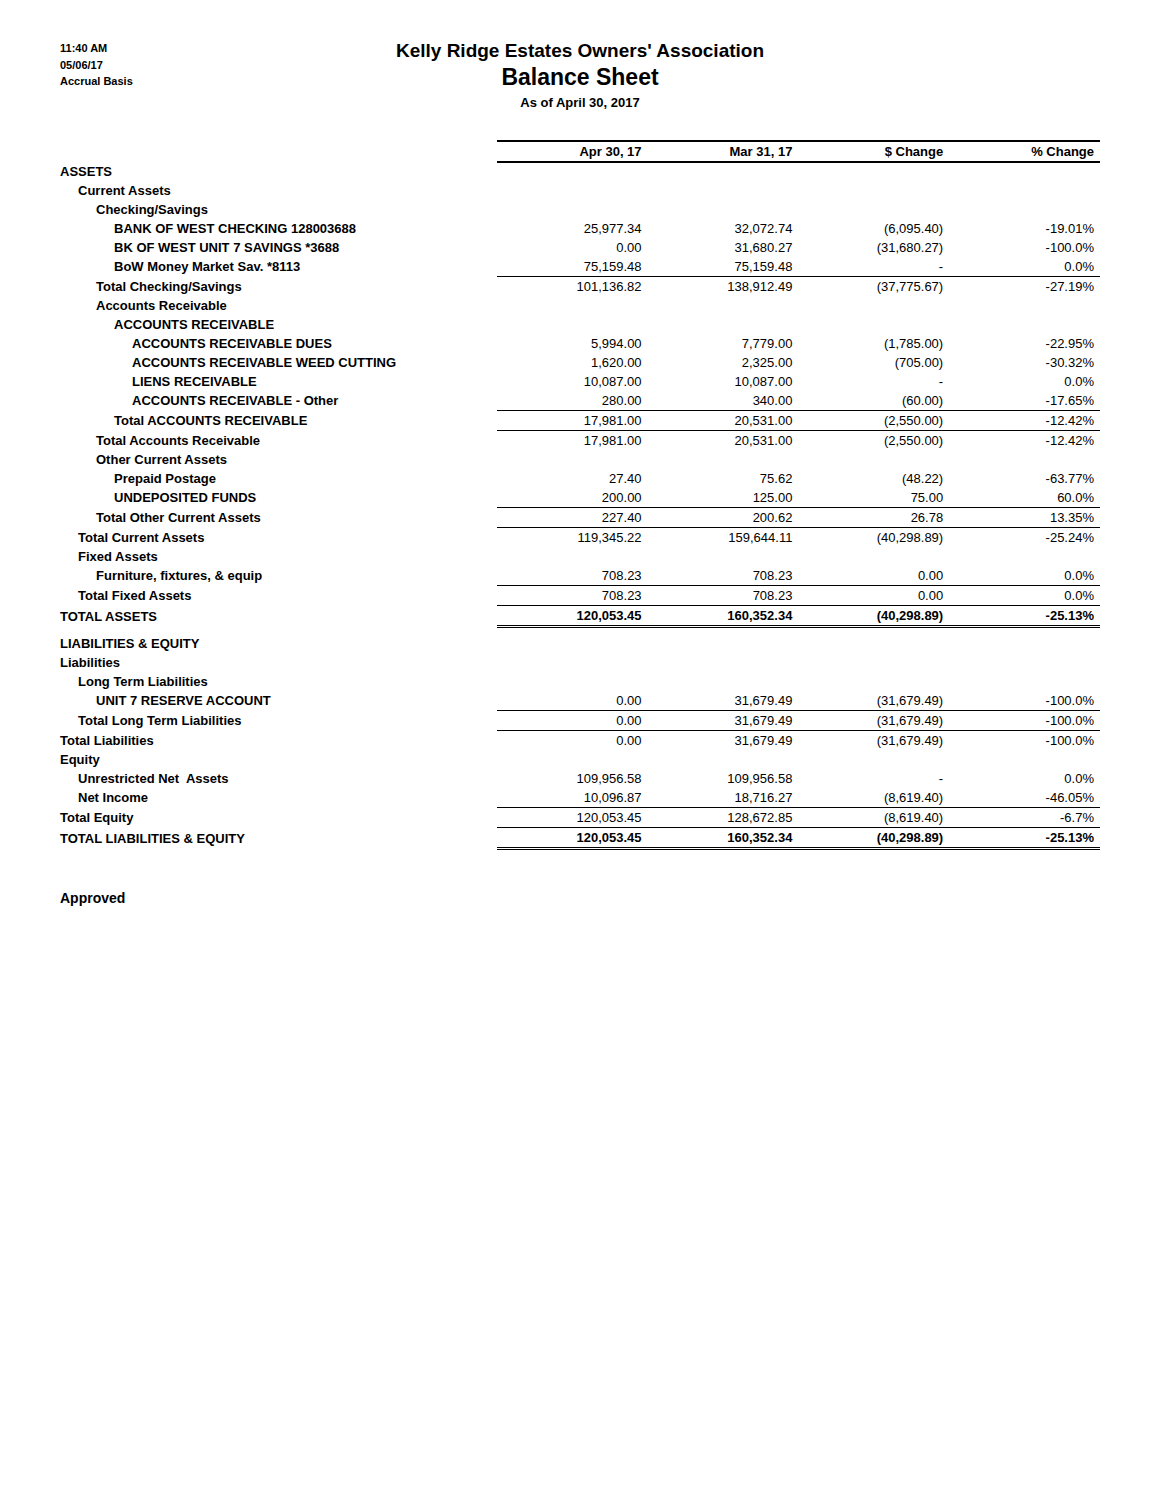11:40 AM
05/06/17
Accrual Basis
Kelly Ridge Estates Owners' Association
Balance Sheet
As of April 30, 2017
| | Apr 30, 17 | Mar 31, 17 | $ Change | % Change |
| --- | --- | --- | --- | --- |
| ASSETS | | | | |
| Current Assets | | | | |
| Checking/Savings | | | | |
| BANK OF WEST CHECKING 128003688 | 25,977.34 | 32,072.74 | (6,095.40) | -19.01% |
| BK OF WEST UNIT 7 SAVINGS *3688 | 0.00 | 31,680.27 | (31,680.27) | -100.0% |
| BoW Money Market Sav. *8113 | 75,159.48 | 75,159.48 | - | 0.0% |
| Total Checking/Savings | 101,136.82 | 138,912.49 | (37,775.67) | -27.19% |
| Accounts Receivable | | | | |
| ACCOUNTS RECEIVABLE | | | | |
| ACCOUNTS RECEIVABLE DUES | 5,994.00 | 7,779.00 | (1,785.00) | -22.95% |
| ACCOUNTS RECEIVABLE WEED CUTTING | 1,620.00 | 2,325.00 | (705.00) | -30.32% |
| LIENS RECEIVABLE | 10,087.00 | 10,087.00 | - | 0.0% |
| ACCOUNTS RECEIVABLE - Other | 280.00 | 340.00 | (60.00) | -17.65% |
| Total ACCOUNTS RECEIVABLE | 17,981.00 | 20,531.00 | (2,550.00) | -12.42% |
| Total Accounts Receivable | 17,981.00 | 20,531.00 | (2,550.00) | -12.42% |
| Other Current Assets | | | | |
| Prepaid Postage | 27.40 | 75.62 | (48.22) | -63.77% |
| UNDEPOSITED FUNDS | 200.00 | 125.00 | 75.00 | 60.0% |
| Total Other Current Assets | 227.40 | 200.62 | 26.78 | 13.35% |
| Total Current Assets | 119,345.22 | 159,644.11 | (40,298.89) | -25.24% |
| Fixed Assets | | | | |
| Furniture, fixtures, & equip | 708.23 | 708.23 | 0.00 | 0.0% |
| Total Fixed Assets | 708.23 | 708.23 | 0.00 | 0.0% |
| TOTAL ASSETS | 120,053.45 | 160,352.34 | (40,298.89) | -25.13% |
| LIABILITIES & EQUITY | | | | |
| Liabilities | | | | |
| Long Term Liabilities | | | | |
| UNIT 7 RESERVE ACCOUNT | 0.00 | 31,679.49 | (31,679.49) | -100.0% |
| Total Long Term Liabilities | 0.00 | 31,679.49 | (31,679.49) | -100.0% |
| Total Liabilities | 0.00 | 31,679.49 | (31,679.49) | -100.0% |
| Equity | | | | |
| Unrestricted Net Assets | 109,956.58 | 109,956.58 | - | 0.0% |
| Net Income | 10,096.87 | 18,716.27 | (8,619.40) | -46.05% |
| Total Equity | 120,053.45 | 128,672.85 | (8,619.40) | -6.7% |
| TOTAL LIABILITIES & EQUITY | 120,053.45 | 160,352.34 | (40,298.89) | -25.13% |
Approved